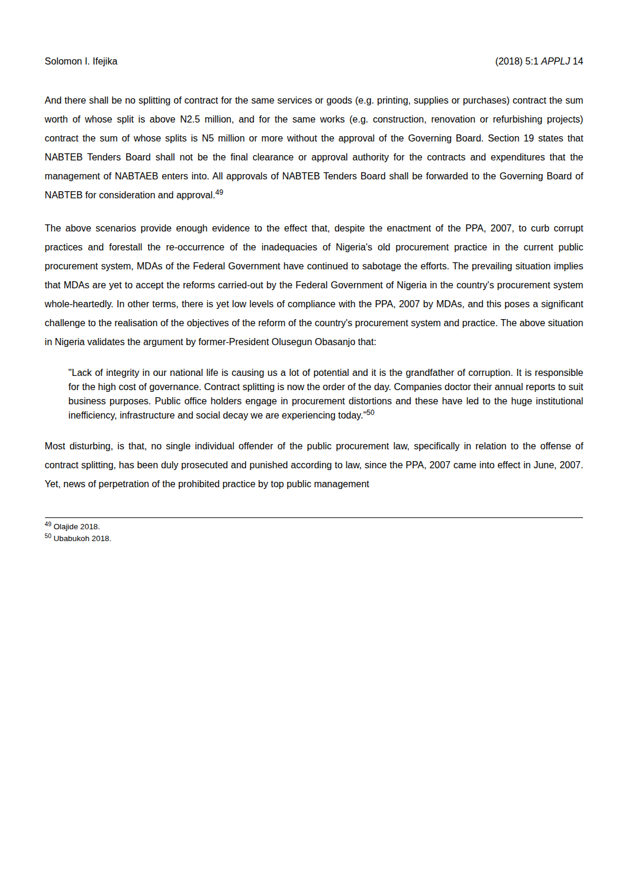Solomon I. Ifejika
(2018) 5:1 APPLJ 14
And there shall be no splitting of contract for the same services or goods (e.g. printing, supplies or purchases) contract the sum worth of whose split is above N2.5 million, and for the same works (e.g. construction, renovation or refurbishing projects) contract the sum of whose splits is N5 million or more without the approval of the Governing Board. Section 19 states that NABTEB Tenders Board shall not be the final clearance or approval authority for the contracts and expenditures that the management of NABTAEB enters into. All approvals of NABTEB Tenders Board shall be forwarded to the Governing Board of NABTEB for consideration and approval.49
The above scenarios provide enough evidence to the effect that, despite the enactment of the PPA, 2007, to curb corrupt practices and forestall the re-occurrence of the inadequacies of Nigeria's old procurement practice in the current public procurement system, MDAs of the Federal Government have continued to sabotage the efforts. The prevailing situation implies that MDAs are yet to accept the reforms carried-out by the Federal Government of Nigeria in the country's procurement system whole-heartedly. In other terms, there is yet low levels of compliance with the PPA, 2007 by MDAs, and this poses a significant challenge to the realisation of the objectives of the reform of the country's procurement system and practice. The above situation in Nigeria validates the argument by former-President Olusegun Obasanjo that:
"Lack of integrity in our national life is causing us a lot of potential and it is the grandfather of corruption. It is responsible for the high cost of governance. Contract splitting is now the order of the day. Companies doctor their annual reports to suit business purposes. Public office holders engage in procurement distortions and these have led to the huge institutional inefficiency, infrastructure and social decay we are experiencing today."50
Most disturbing, is that, no single individual offender of the public procurement law, specifically in relation to the offense of contract splitting, has been duly prosecuted and punished according to law, since the PPA, 2007 came into effect in June, 2007. Yet, news of perpetration of the prohibited practice by top public management
49 Olajide 2018.
50 Ubabukoh 2018.